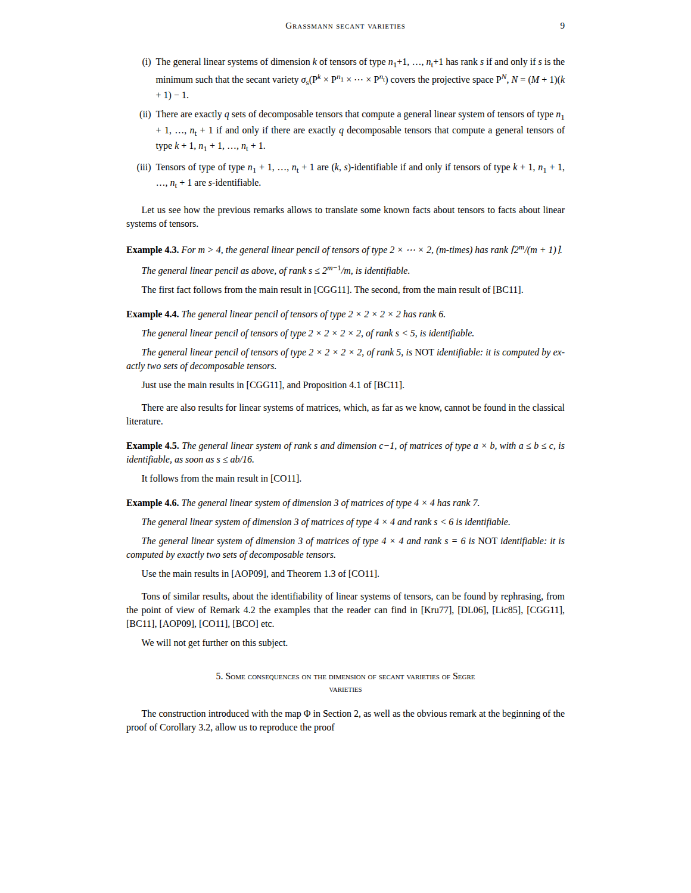Grassmann secant varieties 9
(i) The general linear systems of dimension k of tensors of type n1+1, …, nt+1 has rank s if and only if s is the minimum such that the secant variety σs(Pk × Pn1 × ⋯ × Pnt) covers the projective space PN, N = (M + 1)(k + 1) − 1.
(ii) There are exactly q sets of decomposable tensors that compute a general linear system of tensors of type n1 + 1, …, nt + 1 if and only if there are exactly q decomposable tensors that compute a general tensors of type k + 1, n1 + 1, …, nt + 1.
(iii) Tensors of type of type n1 + 1, …, nt + 1 are (k, s)-identifiable if and only if tensors of type k + 1, n1 + 1, …, nt + 1 are s-identifiable.
Let us see how the previous remarks allows to translate some known facts about tensors to facts about linear systems of tensors.
Example 4.3. For m > 4, the general linear pencil of tensors of type 2 × ⋯ × 2, (m-times) has rank ⌈2m/(m + 1)⌉.
The general linear pencil as above, of rank s ≤ 2m−1/m, is identifiable.
The first fact follows from the main result in [CGG11]. The second, from the main result of [BC11].
Example 4.4. The general linear pencil of tensors of type 2 × 2 × 2 × 2 has rank 6.
The general linear pencil of tensors of type 2 × 2 × 2 × 2, of rank s < 5, is identifiable.
The general linear pencil of tensors of type 2 × 2 × 2 × 2, of rank 5, is NOT identifiable: it is computed by exactly two sets of decomposable tensors.
Just use the main results in [CGG11], and Proposition 4.1 of [BC11].
There are also results for linear systems of matrices, which, as far as we know, cannot be found in the classical literature.
Example 4.5. The general linear system of rank s and dimension c−1, of matrices of type a × b, with a ≤ b ≤ c, is identifiable, as soon as s ≤ ab/16.
It follows from the main result in [CO11].
Example 4.6. The general linear system of dimension 3 of matrices of type 4 × 4 has rank 7.
The general linear system of dimension 3 of matrices of type 4 × 4 and rank s < 6 is identifiable.
The general linear system of dimension 3 of matrices of type 4 × 4 and rank s = 6 is NOT identifiable: it is computed by exactly two sets of decomposable tensors.
Use the main results in [AOP09], and Theorem 1.3 of [CO11].
Tons of similar results, about the identifiability of linear systems of tensors, can be found by rephrasing, from the point of view of Remark 4.2 the examples that the reader can find in [Kru77], [DL06], [Lic85], [CGG11], [BC11], [AOP09], [CO11], [BCO] etc.
We will not get further on this subject.
5. Some consequences on the dimension of secant varieties of Segre
varieties
The construction introduced with the map Φ in Section 2, as well as the obvious remark at the beginning of the proof of Corollary 3.2, allow us to reproduce the proof